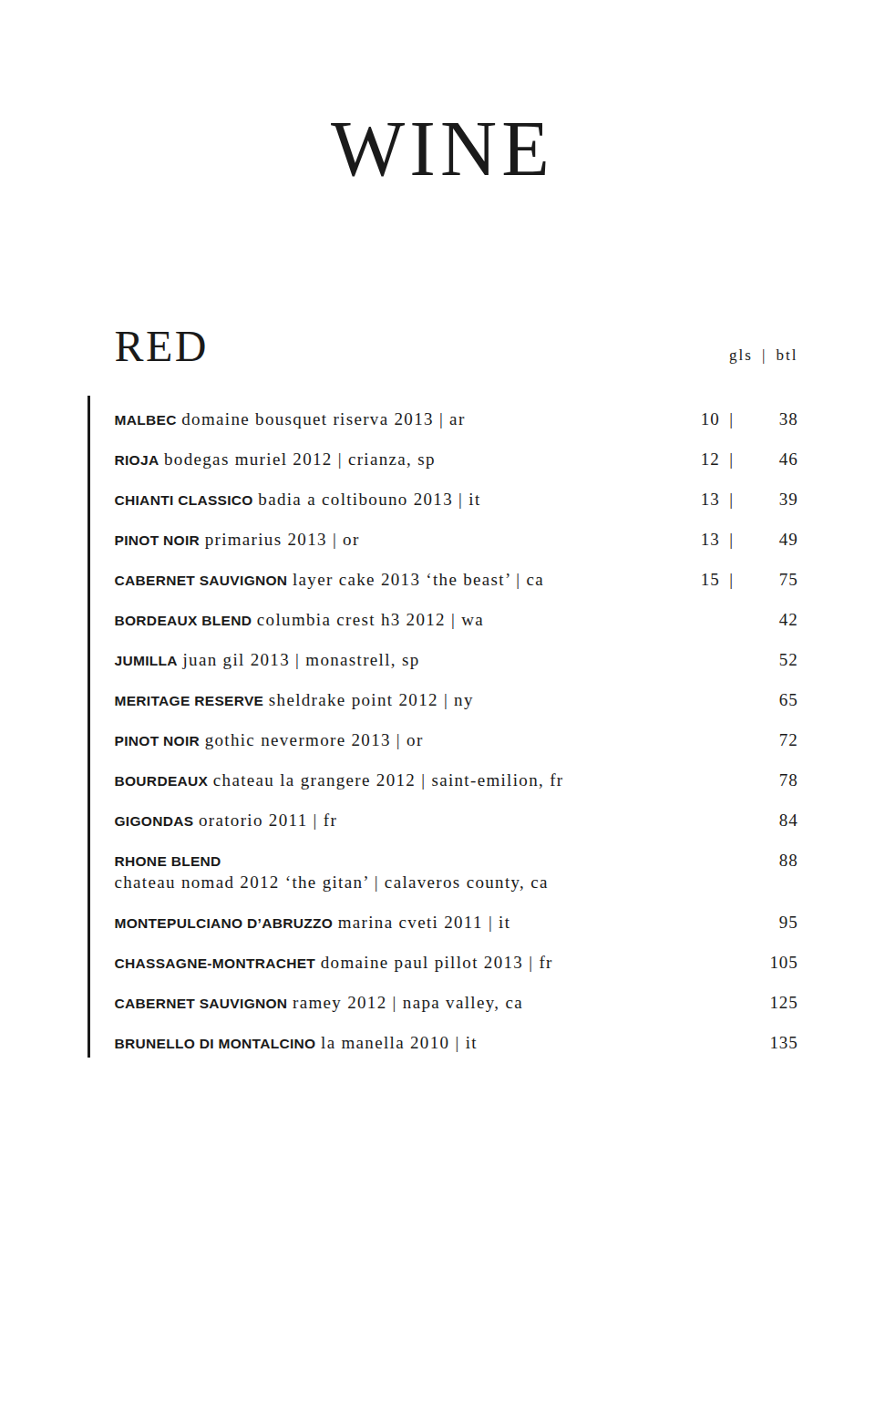WINE
RED
gls|btl
| Malbec domaine bousquet riserva 2013 / ar | 10 | / | 38 |
| Rioja bodegas muriel 2012 / crianza, sp | 12 | / | 46 |
| Chianti Classico badia a coltibouno 2013 / it | 13 | / | 39 |
| Pinot Noir primarius 2013 / or | 13 | / | 49 |
| Cabernet Sauvignon layer cake 2013 ‘the beast’ / ca | 15 | / | 75 |
| Bordeaux Blend columbia crest h3 2012 / wa | | | 42 |
| Jumilla juan gil 2013 / monastrell, sp | | | 52 |
| Meritage Reserve sheldrake point 2012 / ny | | | 65 |
| Pinot Noir gothic nevermore 2013 / or | | | 72 |
| Bourdeaux chateau la grangere 2012 / saint-emilion, fr | | | 78 |
| Gigondas oratorio 2011 / fr | | | 84 |
| Rhone Blend chateau nomad 2012 ‘the gitan’ / calaveros county, ca | | | 88 |
| Montepulciano D’Abruzzo marina cveti 2011 / it | | | 95 |
| Chassagne-Montrachet domaine paul pillot 2013 / fr | | | 105 |
| Cabernet Sauvignon ramey 2012 / napa valley, ca | | | 125 |
| Brunello di Montalcino la manella 2010 / it | | | 135 |